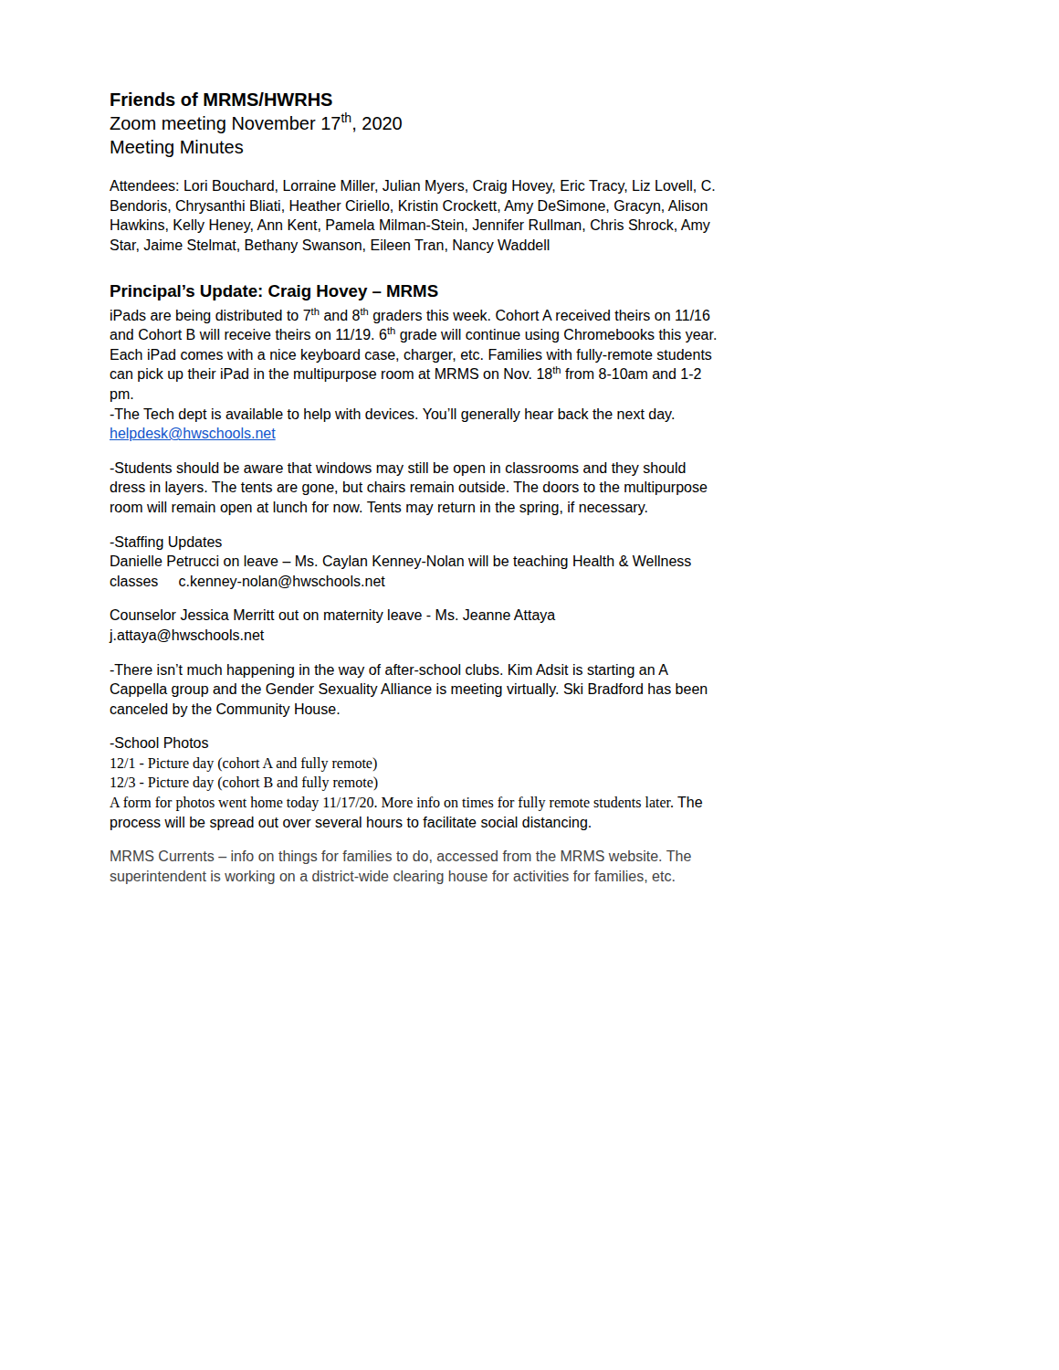Friends of MRMS/HWRHS Zoom meeting November 17th, 2020 Meeting Minutes
Attendees: Lori Bouchard, Lorraine Miller, Julian Myers, Craig Hovey, Eric Tracy, Liz Lovell, C. Bendoris, Chrysanthi Bliati, Heather Ciriello, Kristin Crockett, Amy DeSimone, Gracyn, Alison Hawkins, Kelly Heney, Ann Kent, Pamela Milman-Stein, Jennifer Rullman, Chris Shrock, Amy Star, Jaime Stelmat, Bethany Swanson, Eileen Tran, Nancy Waddell
Principal’s Update: Craig Hovey – MRMS
iPads are being distributed to 7th and 8th graders this week. Cohort A received theirs on 11/16 and Cohort B will receive theirs on 11/19. 6th grade will continue using Chromebooks this year. Each iPad comes with a nice keyboard case, charger, etc. Families with fully-remote students can pick up their iPad in the multipurpose room at MRMS on Nov. 18th from 8-10am and 1-2 pm.
-The Tech dept is available to help with devices. You’ll generally hear back the next day.
helpdesk@hwschools.net
-Students should be aware that windows may still be open in classrooms and they should dress in layers. The tents are gone, but chairs remain outside. The doors to the multipurpose room will remain open at lunch for now. Tents may return in the spring, if necessary.
-Staffing Updates
Danielle Petrucci on leave – Ms. Caylan Kenney-Nolan will be teaching Health & Wellness classes c.kenney-nolan@hwschools.net
Counselor Jessica Merritt out on maternity leave - Ms. Jeanne Attaya
j.attaya@hwschools.net
-There isn’t much happening in the way of after-school clubs. Kim Adsit is starting an A Cappella group and the Gender Sexuality Alliance is meeting virtually. Ski Bradford has been canceled by the Community House.
-School Photos
12/1 - Picture day (cohort A and fully remote)
12/3 - Picture day (cohort B and fully remote)
A form for photos went home today 11/17/20. More info on times for fully remote students later. The process will be spread out over several hours to facilitate social distancing.
MRMS Currents – info on things for families to do, accessed from the MRMS website. The superintendent is working on a district-wide clearing house for activities for families, etc.